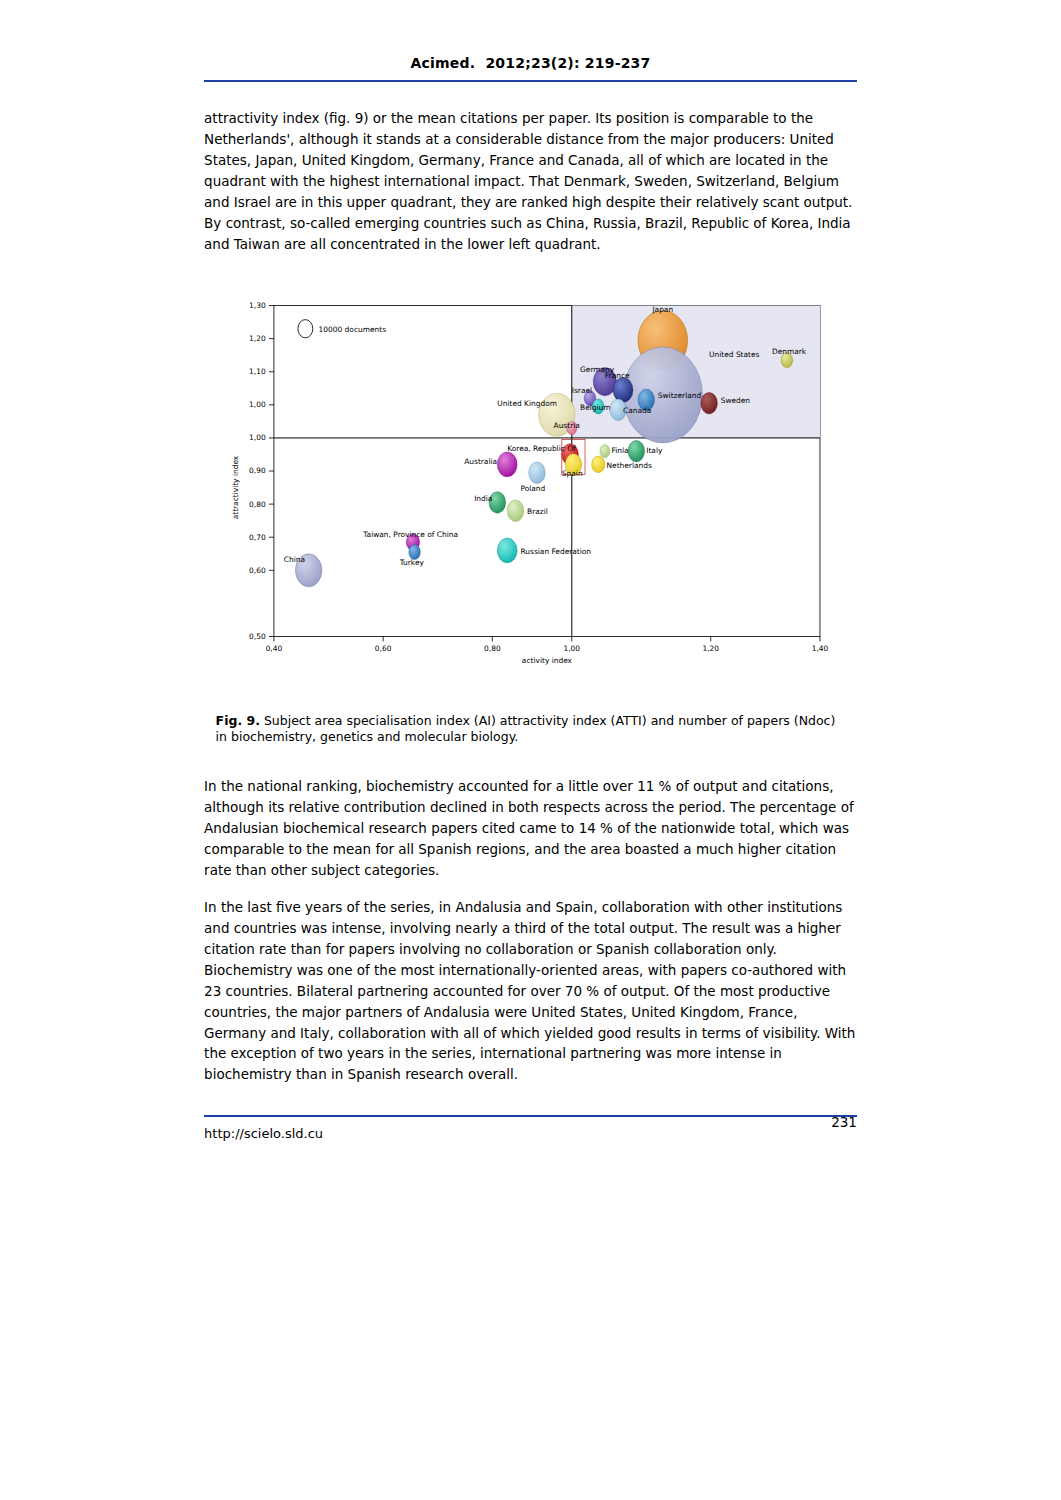Acimed. 2012;23(2): 219-237
attractivity index (fig. 9) or the mean citations per paper. Its position is comparable to the Netherlands', although it stands at a considerable distance from the major producers: United States, Japan, United Kingdom, Germany, France and Canada, all of which are located in the quadrant with the highest international impact. That Denmark, Sweden, Switzerland, Belgium and Israel are in this upper quadrant, they are ranked high despite their relatively scant output. By contrast, so-called emerging countries such as China, Russia, Brazil, Republic of Korea, India and Taiwan are all concentrated in the lower left quadrant.
1,30 1,20 1,10 1,00 1,00 0,90 0,80 0,70 0,60 0,50 attractivity index 0,40 0,60 0,80 1,00 1,20 1,40 activity index 10000 documents Japan United States Denmark Germany France Israel Switzerland Sweden Belgium Canada United Kingdom Austria Finland Italy Korea, Republic Of Spain Netherlands Australia Poland India Brazil Taiwan, Province of China Turkey Russian Federation China
Fig. 9. Subject area specialisation index (AI) attractivity index (ATTI) and number of papers (Ndoc) in biochemistry, genetics and molecular biology.
In the national ranking, biochemistry accounted for a little over 11 % of output and citations, although its relative contribution declined in both respects across the period. The percentage of Andalusian biochemical research papers cited came to 14 % of the nationwide total, which was comparable to the mean for all Spanish regions, and the area boasted a much higher citation rate than other subject categories.
In the last five years of the series, in Andalusia and Spain, collaboration with other institutions and countries was intense, involving nearly a third of the total output. The result was a higher citation rate than for papers involving no collaboration or Spanish collaboration only. Biochemistry was one of the most internationally-oriented areas, with papers co-authored with 23 countries. Bilateral partnering accounted for over 70 % of output. Of the most productive countries, the major partners of Andalusia were United States, United Kingdom, France, Germany and Italy, collaboration with all of which yielded good results in terms of visibility. With the exception of two years in the series, international partnering was more intense in biochemistry than in Spanish research overall.
231
http://scielo.sld.cu